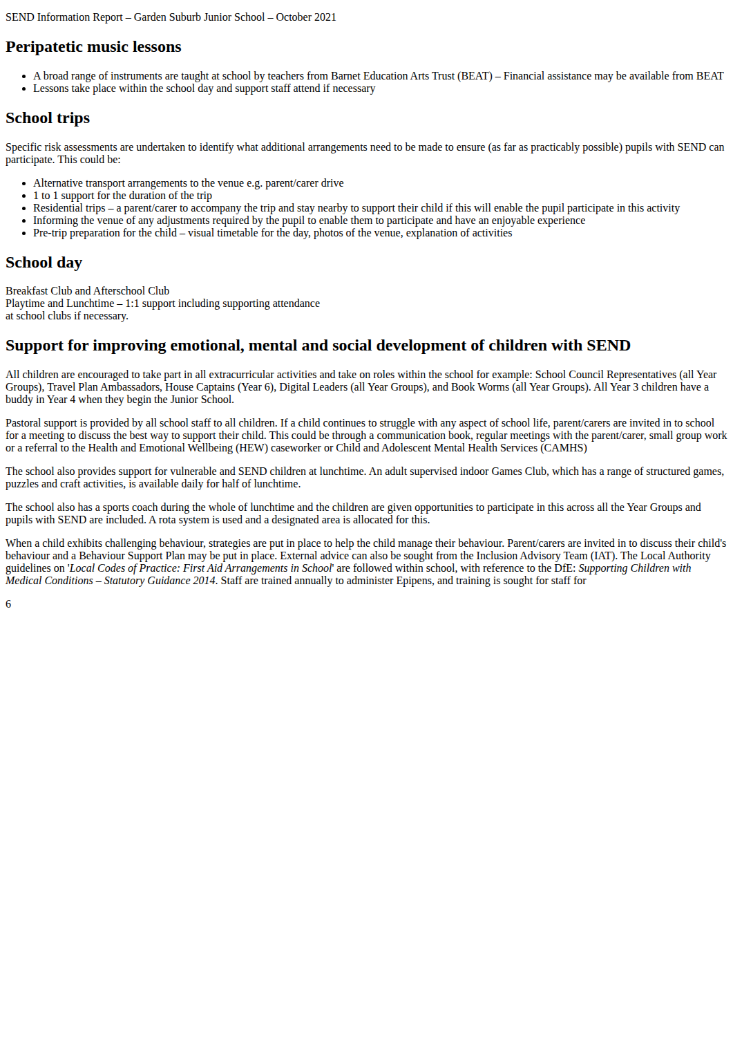SEND Information Report – Garden Suburb Junior School – October 2021
Peripatetic music lessons
A broad range of instruments are taught at school by teachers from Barnet Education Arts Trust (BEAT) – Financial assistance may be available from BEAT
Lessons take place within the school day and support staff attend if necessary
School trips
Specific risk assessments are undertaken to identify what additional arrangements need to be made to ensure (as far as practicably possible) pupils with SEND can participate. This could be:
Alternative transport arrangements to the venue e.g. parent/carer drive
1 to 1 support for the duration of the trip
Residential trips – a parent/carer to accompany the trip and stay nearby to support their child if this will enable the pupil participate in this activity
Informing the venue of any adjustments required by the pupil to enable them to participate and have an enjoyable experience
Pre-trip preparation for the child – visual timetable for the day, photos of the venue, explanation of activities
School day
Breakfast Club and Afterschool Club
Playtime and Lunchtime – 1:1 support including supporting attendance
at school clubs if necessary.
Support for improving emotional, mental and social development of children with SEND
All children are encouraged to take part in all extracurricular activities and take on roles within the school for example: School Council Representatives (all Year Groups), Travel Plan Ambassadors, House Captains (Year 6), Digital Leaders (all Year Groups), and Book Worms (all Year Groups). All Year 3 children have a buddy in Year 4 when they begin the Junior School.
Pastoral support is provided by all school staff to all children. If a child continues to struggle with any aspect of school life, parent/carers are invited in to school for a meeting to discuss the best way to support their child. This could be through a communication book, regular meetings with the parent/carer, small group work or a referral to the Health and Emotional Wellbeing (HEW) caseworker or Child and Adolescent Mental Health Services (CAMHS)
The school also provides support for vulnerable and SEND children at lunchtime. An adult supervised indoor Games Club, which has a range of structured games, puzzles and craft activities, is available daily for half of lunchtime.
The school also has a sports coach during the whole of lunchtime and the children are given opportunities to participate in this across all the Year Groups and pupils with SEND are included. A rota system is used and a designated area is allocated for this.
When a child exhibits challenging behaviour, strategies are put in place to help the child manage their behaviour. Parent/carers are invited in to discuss their child's behaviour and a Behaviour Support Plan may be put in place. External advice can also be sought from the Inclusion Advisory Team (IAT). The Local Authority guidelines on 'Local Codes of Practice: First Aid Arrangements in School' are followed within school, with reference to the DfE: Supporting Children with Medical Conditions – Statutory Guidance 2014. Staff are trained annually to administer Epipens, and training is sought for staff for
6